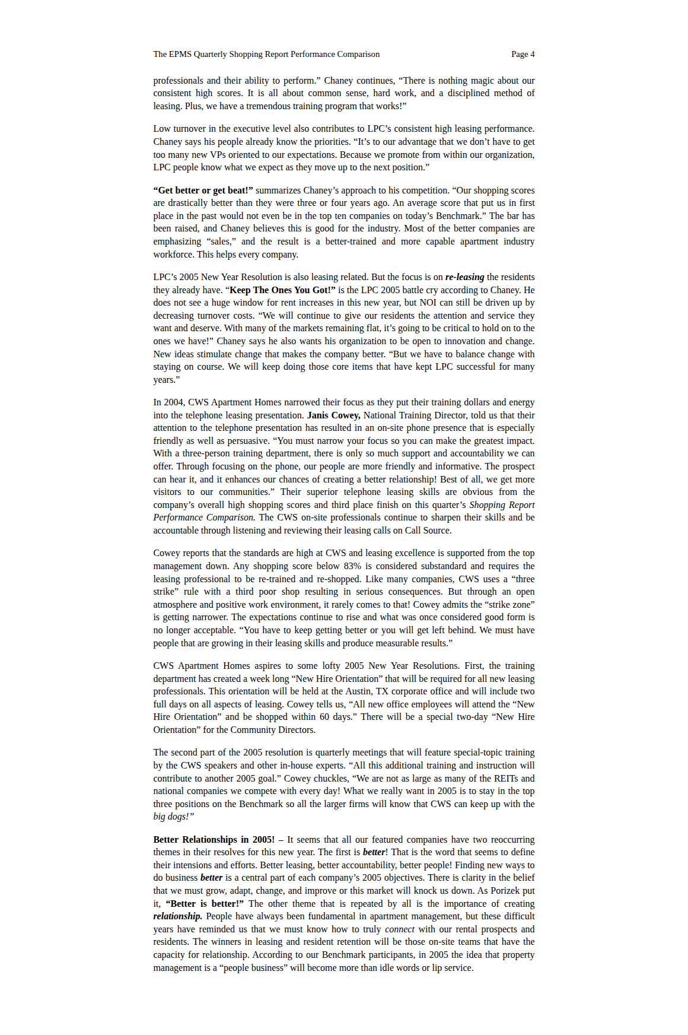The EPMS Quarterly Shopping Report Performance Comparison
Page 4
professionals and their ability to perform.” Chaney continues, “There is nothing magic about our consistent high scores. It is all about common sense, hard work, and a disciplined method of leasing. Plus, we have a tremendous training program that works!”
Low turnover in the executive level also contributes to LPC’s consistent high leasing performance. Chaney says his people already know the priorities. “It’s to our advantage that we don’t have to get too many new VPs oriented to our expectations. Because we promote from within our organization, LPC people know what we expect as they move up to the next position.”
“Get better or get beat!” summarizes Chaney’s approach to his competition. “Our shopping scores are drastically better than they were three or four years ago. An average score that put us in first place in the past would not even be in the top ten companies on today’s Benchmark.” The bar has been raised, and Chaney believes this is good for the industry. Most of the better companies are emphasizing “sales,” and the result is a better-trained and more capable apartment industry workforce. This helps every company.
LPC’s 2005 New Year Resolution is also leasing related. But the focus is on re-leasing the residents they already have. “Keep The Ones You Got!” is the LPC 2005 battle cry according to Chaney. He does not see a huge window for rent increases in this new year, but NOI can still be driven up by decreasing turnover costs. “We will continue to give our residents the attention and service they want and deserve. With many of the markets remaining flat, it’s going to be critical to hold on to the ones we have!” Chaney says he also wants his organization to be open to innovation and change. New ideas stimulate change that makes the company better. “But we have to balance change with staying on course. We will keep doing those core items that have kept LPC successful for many years.”
In 2004, CWS Apartment Homes narrowed their focus as they put their training dollars and energy into the telephone leasing presentation. Janis Cowey, National Training Director, told us that their attention to the telephone presentation has resulted in an on-site phone presence that is especially friendly as well as persuasive. “You must narrow your focus so you can make the greatest impact. With a three-person training department, there is only so much support and accountability we can offer. Through focusing on the phone, our people are more friendly and informative. The prospect can hear it, and it enhances our chances of creating a better relationship! Best of all, we get more visitors to our communities.” Their superior telephone leasing skills are obvious from the company’s overall high shopping scores and third place finish on this quarter’s Shopping Report Performance Comparison. The CWS on-site professionals continue to sharpen their skills and be accountable through listening and reviewing their leasing calls on Call Source.
Cowey reports that the standards are high at CWS and leasing excellence is supported from the top management down. Any shopping score below 83% is considered substandard and requires the leasing professional to be re-trained and re-shopped. Like many companies, CWS uses a “three strike” rule with a third poor shop resulting in serious consequences. But through an open atmosphere and positive work environment, it rarely comes to that! Cowey admits the “strike zone” is getting narrower. The expectations continue to rise and what was once considered good form is no longer acceptable. “You have to keep getting better or you will get left behind. We must have people that are growing in their leasing skills and produce measurable results.”
CWS Apartment Homes aspires to some lofty 2005 New Year Resolutions. First, the training department has created a week long “New Hire Orientation” that will be required for all new leasing professionals. This orientation will be held at the Austin, TX corporate office and will include two full days on all aspects of leasing. Cowey tells us, “All new office employees will attend the “New Hire Orientation” and be shopped within 60 days.” There will be a special two-day “New Hire Orientation” for the Community Directors.
The second part of the 2005 resolution is quarterly meetings that will feature special-topic training by the CWS speakers and other in-house experts. “All this additional training and instruction will contribute to another 2005 goal.” Cowey chuckles, “We are not as large as many of the REITs and national companies we compete with every day! What we really want in 2005 is to stay in the top three positions on the Benchmark so all the larger firms will know that CWS can keep up with the big dogs!”
Better Relationships in 2005! – It seems that all our featured companies have two reoccurring themes in their resolves for this new year. The first is better! That is the word that seems to define their intensions and efforts. Better leasing, better accountability, better people! Finding new ways to do business better is a central part of each company’s 2005 objectives. There is clarity in the belief that we must grow, adapt, change, and improve or this market will knock us down. As Porizek put it, “Better is better!” The other theme that is repeated by all is the importance of creating relationship. People have always been fundamental in apartment management, but these difficult years have reminded us that we must know how to truly connect with our rental prospects and residents. The winners in leasing and resident retention will be those on-site teams that have the capacity for relationship. According to our Benchmark participants, in 2005 the idea that property management is a “people business” will become more than idle words or lip service.